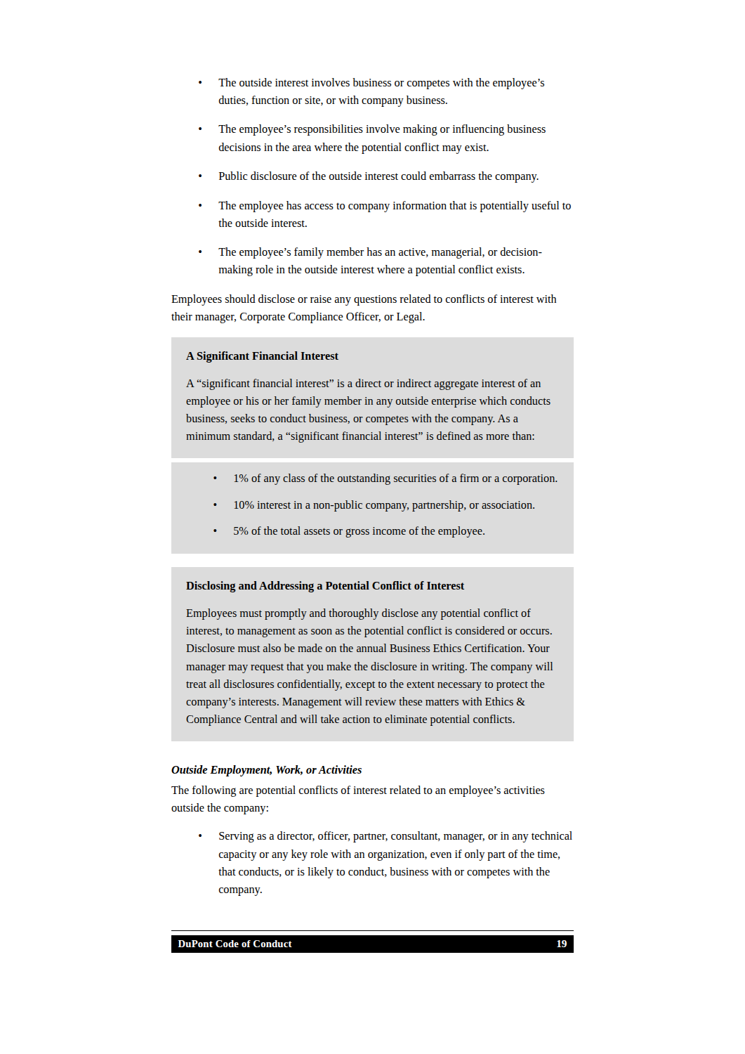The outside interest involves business or competes with the employee’s duties, function or site, or with company business.
The employee’s responsibilities involve making or influencing business decisions in the area where the potential conflict may exist.
Public disclosure of the outside interest could embarrass the company.
The employee has access to company information that is potentially useful to the outside interest.
The employee’s family member has an active, managerial, or decision-making role in the outside interest where a potential conflict exists.
Employees should disclose or raise any questions related to conflicts of interest with their manager, Corporate Compliance Officer, or Legal.
A Significant Financial Interest
A “significant financial interest” is a direct or indirect aggregate interest of an employee or his or her family member in any outside enterprise which conducts business, seeks to conduct business, or competes with the company. As a minimum standard, a “significant financial interest” is defined as more than:
1% of any class of the outstanding securities of a firm or a corporation.
10% interest in a non-public company, partnership, or association.
5% of the total assets or gross income of the employee.
Disclosing and Addressing a Potential Conflict of Interest
Employees must promptly and thoroughly disclose any potential conflict of interest, to management as soon as the potential conflict is considered or occurs. Disclosure must also be made on the annual Business Ethics Certification. Your manager may request that you make the disclosure in writing. The company will treat all disclosures confidentially, except to the extent necessary to protect the company’s interests. Management will review these matters with Ethics & Compliance Central and will take action to eliminate potential conflicts.
Outside Employment, Work, or Activities
The following are potential conflicts of interest related to an employee’s activities outside the company:
Serving as a director, officer, partner, consultant, manager, or in any technical capacity or any key role with an organization, even if only part of the time, that conducts, or is likely to conduct, business with or competes with the company.
DuPont Code of Conduct 19